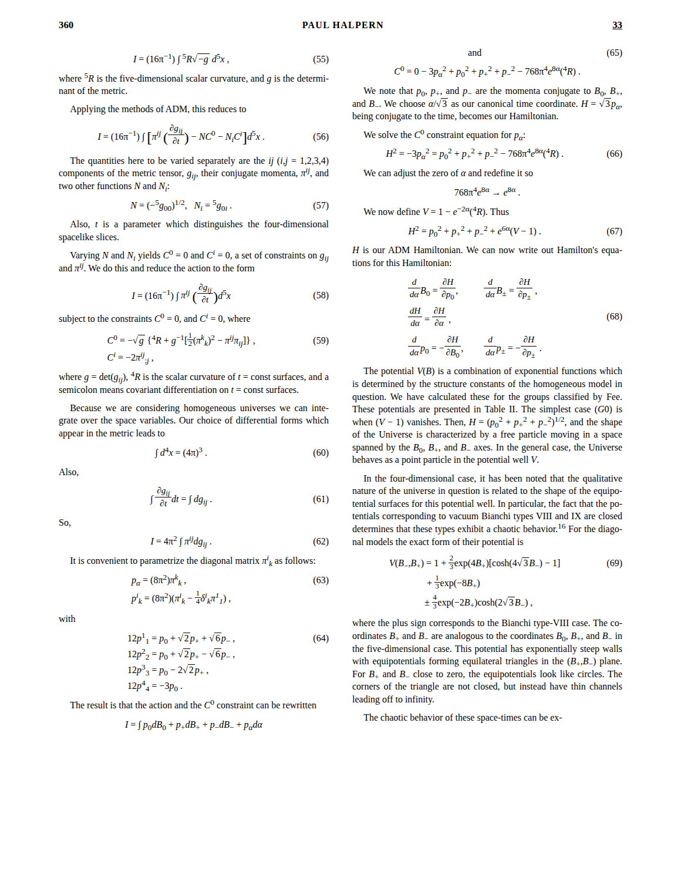360 Paul Halpern 33
I = (16π−1) ∫ 5R√−g d5x , (55)
where 5R is the five-dimensional scalar curvature, and g is the determinant of the metric.
Applying the methods of ADM, this reduces to
I = (16π−1) ∫ [πij (∂gij∂t) − NC0 − NiCi] d5x . (56)
The quantities here to be varied separately are the ij (i,j = 1,2,3,4) components of the metric tensor, gij, their conjugate momenta, πij, and two other functions N and Ni:
N = (−5g00)1/2, Ni = 5g0i . (57)
Also, t is a parameter which distinguishes the four-dimensional spacelike slices.
Varying N and Ni yields C0 = 0 and Ci = 0, a set of constraints on gij and πij. We do this and reduce the action to the form
I = (16π−1) ∫ πij (∂gij∂t) d5x (58)
subject to the constraints C0 = 0, and Ci = 0, where
C0 = −√g {4R + g−1[12(πkk)2 − πijπij]} , Ci = −2πij;j , (59)
where g = det(gij), 4R is the scalar curvature of t = const surfaces, and a semicolon means covariant differentiation on t = const surfaces.
Because we are considering homogeneous universes we can integrate over the space variables. Our choice of differential forms which appear in the metric leads to
∫ d4x = (4π)3 . (60)
Also,
∫ ∂gij∂t dt = ∫ dgij . (61)
So,
I = 4π2 ∫ πijdgij . (62)
It is convenient to parametrize the diagonal matrix πik as follows:
pα = (8π2)πkk , pik = (8π2)(πik − 14 δikπ11) , (63)
with
12p11 = p0 + √2 p+ + √6 p− , 12p22 = p0 + √2 p+ − √6 p− , 12p33 = p0 − 2√2 p+ , 12p44 = −3p0 . (64)
The result is that the action and the C0 constraint can be rewritten
I = ∫ p0dB0 + p+dB+ + p−dB− + pαdα
and (65)
C0 = 0 − 3pα2 + p02 + p+2 + p−2 − 768π4e8α(4R) .
We note that p0, p+, and p− are the momenta conjugate to B0, B+, and B−. We choose α/√3 as our canonical time coordinate. H = √3 pα, being conjugate to the time, becomes our Hamiltonian.
We solve the C0 constraint equation for pα:
H2 = −3pα2 = p02 + p+2 + p−2 − 768π4e8α(4R) . (66)
We can adjust the zero of α and redefine it so
768π4e8α → e8α .
We now define V = 1 − e−2α(4R). Thus
H2 = p02 + p+2 + p−2 + e6α(V − 1) . (67)
H is our ADM Hamiltonian. We can now write out Hamilton's equations for this Hamiltonian:
ddα B0 = ∂H∂p0, ddα B± = ∂H∂p± , dH dα = ∂H∂α , ddα p0 = −∂H∂B0, ddα p± = −∂H∂p± . (68)
The potential V(B) is a combination of exponential functions which is determined by the structure constants of the homogeneous model in question. We have calculated these for the groups classified by Fee. These potentials are presented in Table II. The simplest case (G0) is when (V − 1) vanishes. Then, H = (p02 + p+2 + p−2)1/2, and the shape of the Universe is characterized by a free particle moving in a space spanned by the B0, B+, and B− axes. In the general case, the Universe behaves as a point particle in the potential well V.
In the four-dimensional case, it has been noted that the qualitative nature of the universe in question is related to the shape of the equipotential surfaces for this potential well. In particular, the fact that the potentials corresponding to vacuum Bianchi types VIII and IX are closed determines that these types exhibit a chaotic behavior.16 For the diagonal models the exact form of their potential is
V(B−,B+) = 1 + 23exp(4B+)[cosh(4√3 B−) − 1] + 13exp(−8B+) ± 43exp(−2B+)cosh(2√3 B−) , (69)
where the plus sign corresponds to the Bianchi type-VIII case. The coordinates B+ and B− are analogous to the coordinates B0, B+, and B− in the five-dimensional case. This potential has exponentially steep walls with equipotentials forming equilateral triangles in the (B+,B−) plane. For B+ and B− close to zero, the equipotentials look like circles. The corners of the triangle are not closed, but instead have thin channels leading off to infinity.
The chaotic behavior of these space-times can be ex-